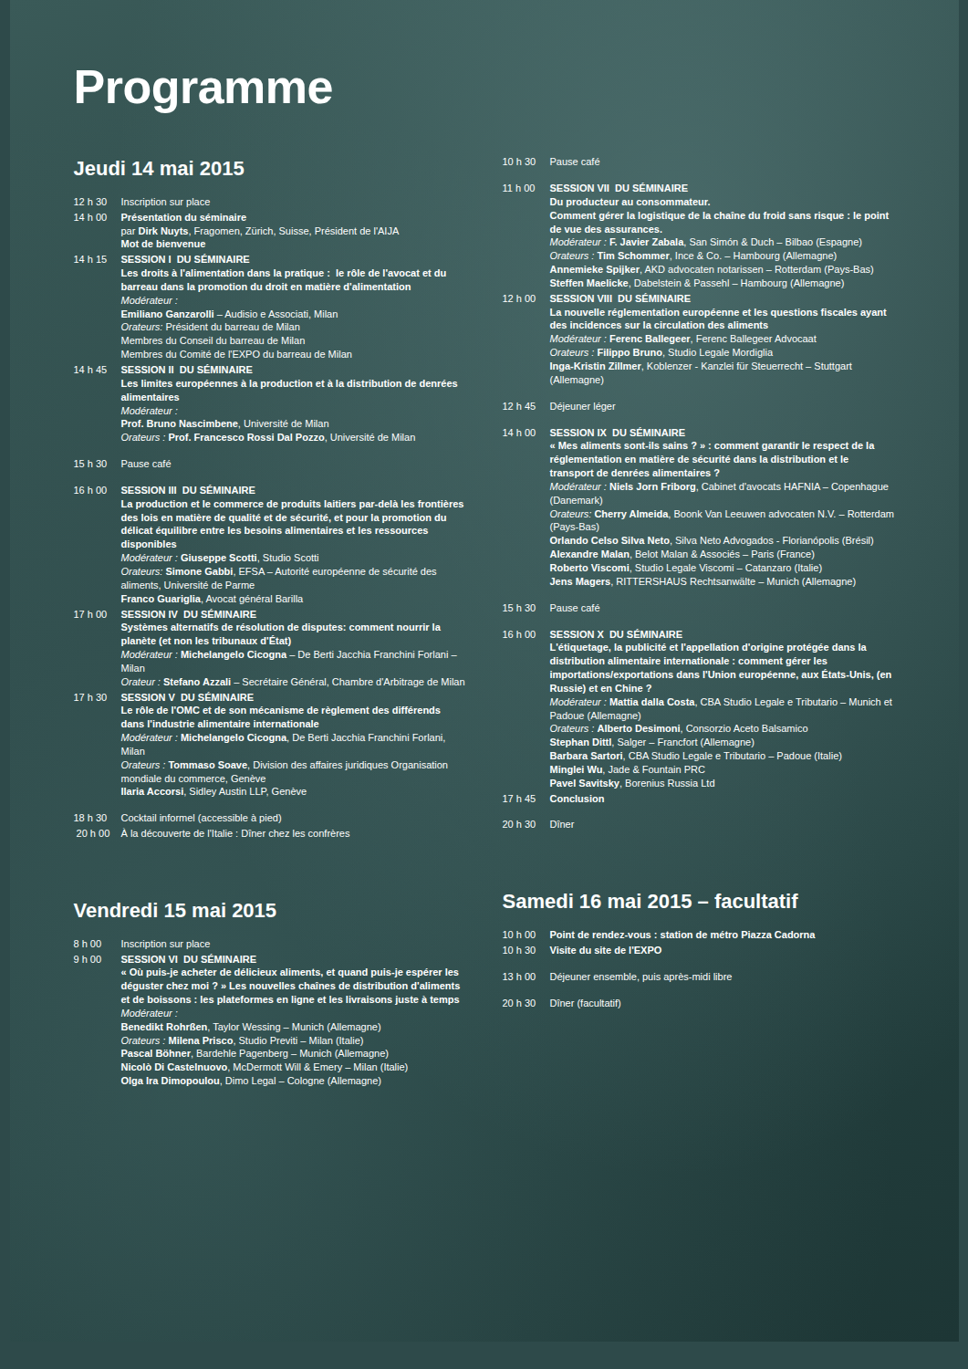Programme
Jeudi 14 mai 2015
| 12 h 30 | Inscription sur place |
| 14 h 00 | Présentation du séminaire par Dirk Nuyts , Fragomen, Zürich, Suisse, Président de l'AIJA Mot de bienvenue |
| 14 h 15 | SESSION I DU SÉMINAIRE Les droits à l'alimentation dans la pratique : le rôle de l'avocat et du barreau dans la promotion du droit en matière d'alimentation Modérateur : Emiliano Ganzarolli – Audisio e Associati, Milan Orateurs: Président du barreau de Milan Membres du Conseil du barreau de Milan Membres du Comité de l'EXPO du barreau de Milan |
| 14 h 45 | SESSION II DU SÉMINAIRE Les limites européennes à la production et à la distribution de denrées alimentaires Modérateur : Prof. Bruno Nascimbene , Université de Milan Orateurs : Prof. Francesco Rossi Dal Pozzo , Université de Milan |
| 15 h 30 | Pause café |
| 16 h 00 | SESSION III DU SÉMINAIRE La production et le commerce de produits laitiers par-delà les frontières des lois en matière de qualité et de sécurité, et pour la promotion du délicat équilibre entre les besoins alimentaires et les ressources disponibles Modérateur : Giuseppe Scotti , Studio Scotti Orateurs: Simone Gabbi , EFSA – Autorité européenne de sécurité des aliments, Université de Parme Franco Guariglia , Avocat général Barilla |
| 17 h 00 | SESSION IV DU SÉMINAIRE Systèmes alternatifs de résolution de disputes: comment nourrir la planète (et non les tribunaux d'État) Modérateur : Michelangelo Cicogna – De Berti Jacchia Franchini Forlani – Milan Orateur : Stefano Azzali – Secrétaire Général, Chambre d'Arbitrage de Milan |
| 17 h 30 | SESSION V DU SÉMINAIRE Le rôle de l'OMC et de son mécanisme de règlement des différends dans l'industrie alimentaire internationale Modérateur : Michelangelo Cicogna , De Berti Jacchia Franchini Forlani, Milan Orateurs : Tommaso Soave , Division des affaires juridiques Organisation mondiale du commerce, Genève Ilaria Accorsi , Sidley Austin LLP, Genève |
| 18 h 30 | Cocktail informel (accessible à pied) |
| 20 h 00 | À la découverte de l'Italie : Dîner chez les confrères |
Vendredi 15 mai 2015
| 8 h 00 | Inscription sur place |
| 9 h 00 | SESSION VI DU SÉMINAIRE « Où puis-je acheter de délicieux aliments, et quand puis-je espérer les déguster chez moi ? » Les nouvelles chaînes de distribution d'aliments et de boissons : les plateformes en ligne et les livraisons juste à temps Modérateur : Benedikt Rohrßen , Taylor Wessing – Munich (Allemagne) Orateurs : Milena Prisco , Studio Previti – Milan (Italie) Pascal Böhner , Bardehle Pagenberg – Munich (Allemagne) Nicolò Di Castelnuovo , McDermott Will & Emery – Milan (Italie) Olga Ira Dimopoulou , Dimo Legal – Cologne (Allemagne) |
| 10 h 30 | Pause café |
| 11 h 00 | SESSION VII DU SÉMINAIRE Du producteur au consommateur. Comment gérer la logistique de la chaîne du froid sans risque : le point de vue des assurances. Modérateur : F. Javier Zabala , San Simón & Duch – Bilbao (Espagne) Orateurs : Tim Schommer , Ince & Co. – Hambourg (Allemagne) Annemieke Spijker , AKD advocaten notarissen – Rotterdam (Pays-Bas) Steffen Maelicke , Dabelstein & Passehl – Hambourg (Allemagne) |
| 12 h 00 | SESSION VIII DU SÉMINAIRE La nouvelle réglementation européenne et les questions fiscales ayant des incidences sur la circulation des aliments Modérateur : Ferenc Ballegeer , Ferenc Ballegeer Advocaat Orateurs : Filippo Bruno , Studio Legale Mordiglia Inga-Kristin Zillmer , Koblenzer - Kanzlei für Steuerrecht – Stuttgart (Allemagne) |
| 12 h 45 | Déjeuner léger |
| 14 h 00 | SESSION IX DU SÉMINAIRE « Mes aliments sont-ils sains ? » : comment garantir le respect de la réglementation en matière de sécurité dans la distribution et le transport de denrées alimentaires ? Modérateur : Niels Jorn Friborg , Cabinet d'avocats HAFNIA – Copenhague (Danemark) Orateurs: Cherry Almeida , Boonk Van Leeuwen advocaten N.V. – Rotterdam (Pays-Bas) Orlando Celso Silva Neto , Silva Neto Advogados - Florianópolis (Brésil) Alexandre Malan , Belot Malan & Associés – Paris (France) Roberto Viscomi , Studio Legale Viscomi – Catanzaro (Italie) Jens Magers , RITTERSHAUS Rechtsanwälte – Munich (Allemagne) |
| 15 h 30 | Pause café |
| 16 h 00 | SESSION X DU SÉMINAIRE L'étiquetage, la publicité et l'appellation d'origine protégée dans la distribution alimentaire internationale : comment gérer les importations/exportations dans l'Union européenne, aux États-Unis, (en Russie) et en Chine ? Modérateur : Mattia dalla Costa , CBA Studio Legale e Tributario – Munich et Padoue (Allemagne) Orateurs : Alberto Desimoni , Consorzio Aceto Balsamico Stephan Dittl , Salger – Francfort (Allemagne) Barbara Sartori , CBA Studio Legale e Tributario – Padoue (Italie) Minglei Wu , Jade & Fountain PRC Pavel Savitsky , Borenius Russia Ltd |
| 17 h 45 | Conclusion |
| 20 h 30 | Dîner |
Samedi 16 mai 2015 – facultatif
| 10 h 00 | Point de rendez-vous : station de métro Piazza Cadorna |
| 10 h 30 | Visite du site de l'EXPO |
| 13 h 00 | Déjeuner ensemble, puis après-midi libre |
| 20 h 30 | Dîner (facultatif) |